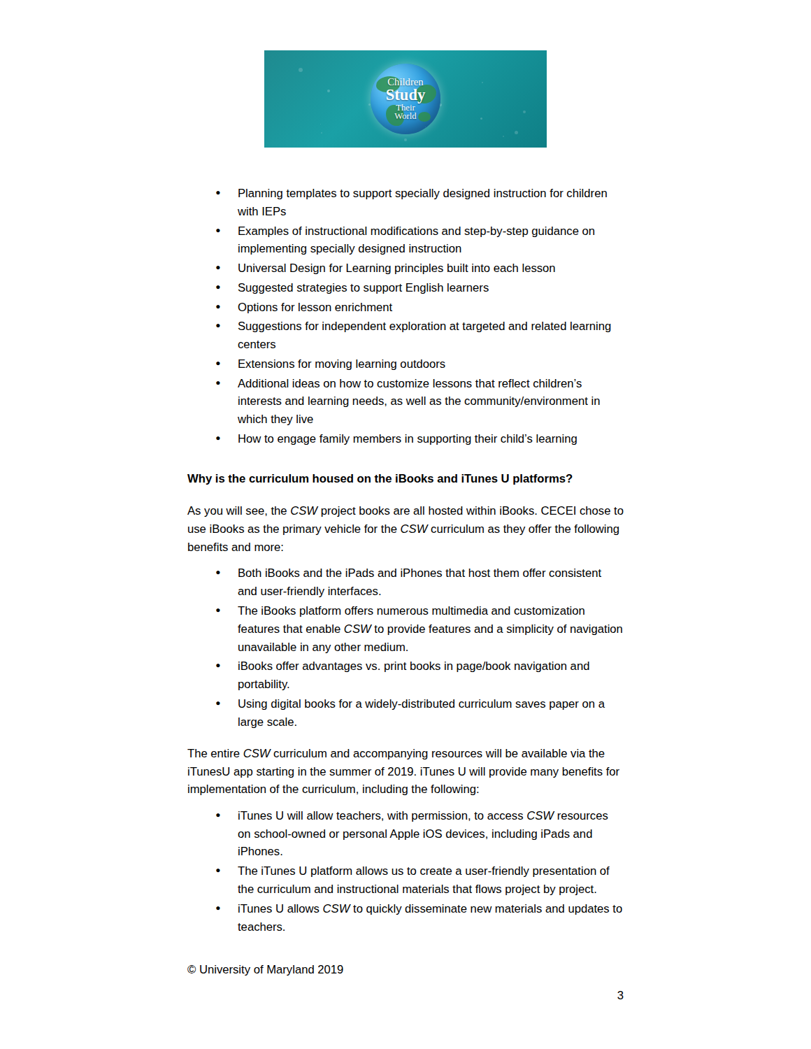Children Study Their World
Planning templates to support specially designed instruction for children with IEPs
Examples of instructional modifications and step-by-step guidance on implementing specially designed instruction
Universal Design for Learning principles built into each lesson
Suggested strategies to support English learners
Options for lesson enrichment
Suggestions for independent exploration at targeted and related learning centers
Extensions for moving learning outdoors
Additional ideas on how to customize lessons that reflect children’s interests and learning needs, as well as the community/environment in which they live
How to engage family members in supporting their child’s learning
Why is the curriculum housed on the iBooks and iTunes U platforms?
As you will see, the CSW project books are all hosted within iBooks. CECEI chose to use iBooks as the primary vehicle for the CSW curriculum as they offer the following benefits and more:
Both iBooks and the iPads and iPhones that host them offer consistent and user-friendly interfaces.
The iBooks platform offers numerous multimedia and customization features that enable CSW to provide features and a simplicity of navigation unavailable in any other medium.
iBooks offer advantages vs. print books in page/book navigation and portability.
Using digital books for a widely-distributed curriculum saves paper on a large scale.
The entire CSW curriculum and accompanying resources will be available via the iTunesU app starting in the summer of 2019. iTunes U will provide many benefits for implementation of the curriculum, including the following:
iTunes U will allow teachers, with permission, to access CSW resources on school-owned or personal Apple iOS devices, including iPads and iPhones.
The iTunes U platform allows us to create a user-friendly presentation of the curriculum and instructional materials that flows project by project.
iTunes U allows CSW to quickly disseminate new materials and updates to teachers.
© University of Maryland 2019
3